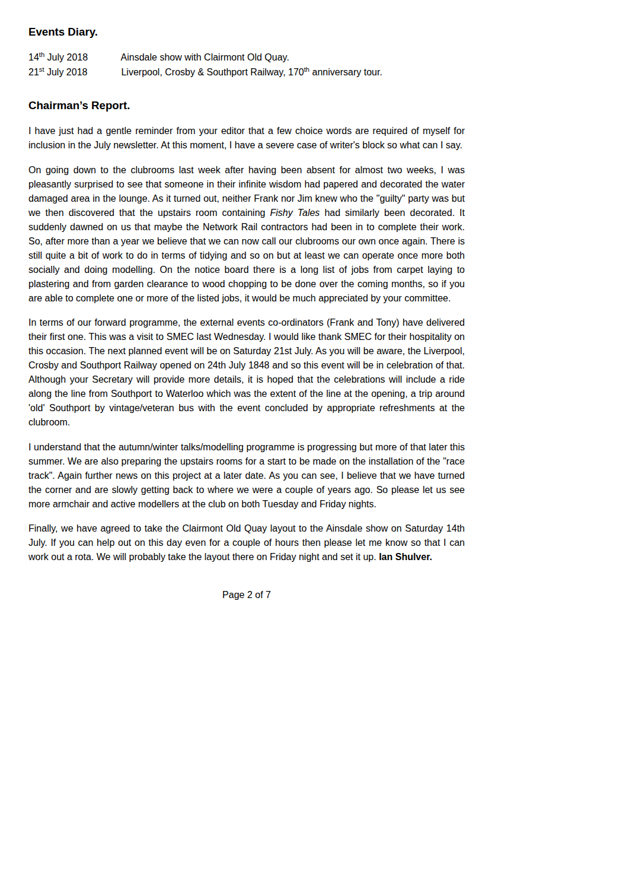Events Diary.
14th July 2018 Ainsdale show with Clairmont Old Quay.
21st July 2018 Liverpool, Crosby & Southport Railway, 170th anniversary tour.
Chairman’s Report.
I have just had a gentle reminder from your editor that a few choice words are required of myself for inclusion in the July newsletter. At this moment, I have a severe case of writer's block so what can I say.
On going down to the clubrooms last week after having been absent for almost two weeks, I was pleasantly surprised to see that someone in their infinite wisdom had papered and decorated the water damaged area in the lounge. As it turned out, neither Frank nor Jim knew who the "guilty" party was but we then discovered that the upstairs room containing Fishy Tales had similarly been decorated. It suddenly dawned on us that maybe the Network Rail contractors had been in to complete their work. So, after more than a year we believe that we can now call our clubrooms our own once again. There is still quite a bit of work to do in terms of tidying and so on but at least we can operate once more both socially and doing modelling. On the notice board there is a long list of jobs from carpet laying to plastering and from garden clearance to wood chopping to be done over the coming months, so if you are able to complete one or more of the listed jobs, it would be much appreciated by your committee.
In terms of our forward programme, the external events co-ordinators (Frank and Tony) have delivered their first one. This was a visit to SMEC last Wednesday. I would like thank SMEC for their hospitality on this occasion. The next planned event will be on Saturday 21st July. As you will be aware, the Liverpool, Crosby and Southport Railway opened on 24th July 1848 and so this event will be in celebration of that. Although your Secretary will provide more details, it is hoped that the celebrations will include a ride along the line from Southport to Waterloo which was the extent of the line at the opening, a trip around 'old' Southport by vintage/veteran bus with the event concluded by appropriate refreshments at the clubroom.
I understand that the autumn/winter talks/modelling programme is progressing but more of that later this summer. We are also preparing the upstairs rooms for a start to be made on the installation of the "race track". Again further news on this project at a later date. As you can see, I believe that we have turned the corner and are slowly getting back to where we were a couple of years ago. So please let us see more armchair and active modellers at the club on both Tuesday and Friday nights.
Finally, we have agreed to take the Clairmont Old Quay layout to the Ainsdale show on Saturday 14th July. If you can help out on this day even for a couple of hours then please let me know so that I can work out a rota. We will probably take the layout there on Friday night and set it up. Ian Shulver.
Page 2 of 7